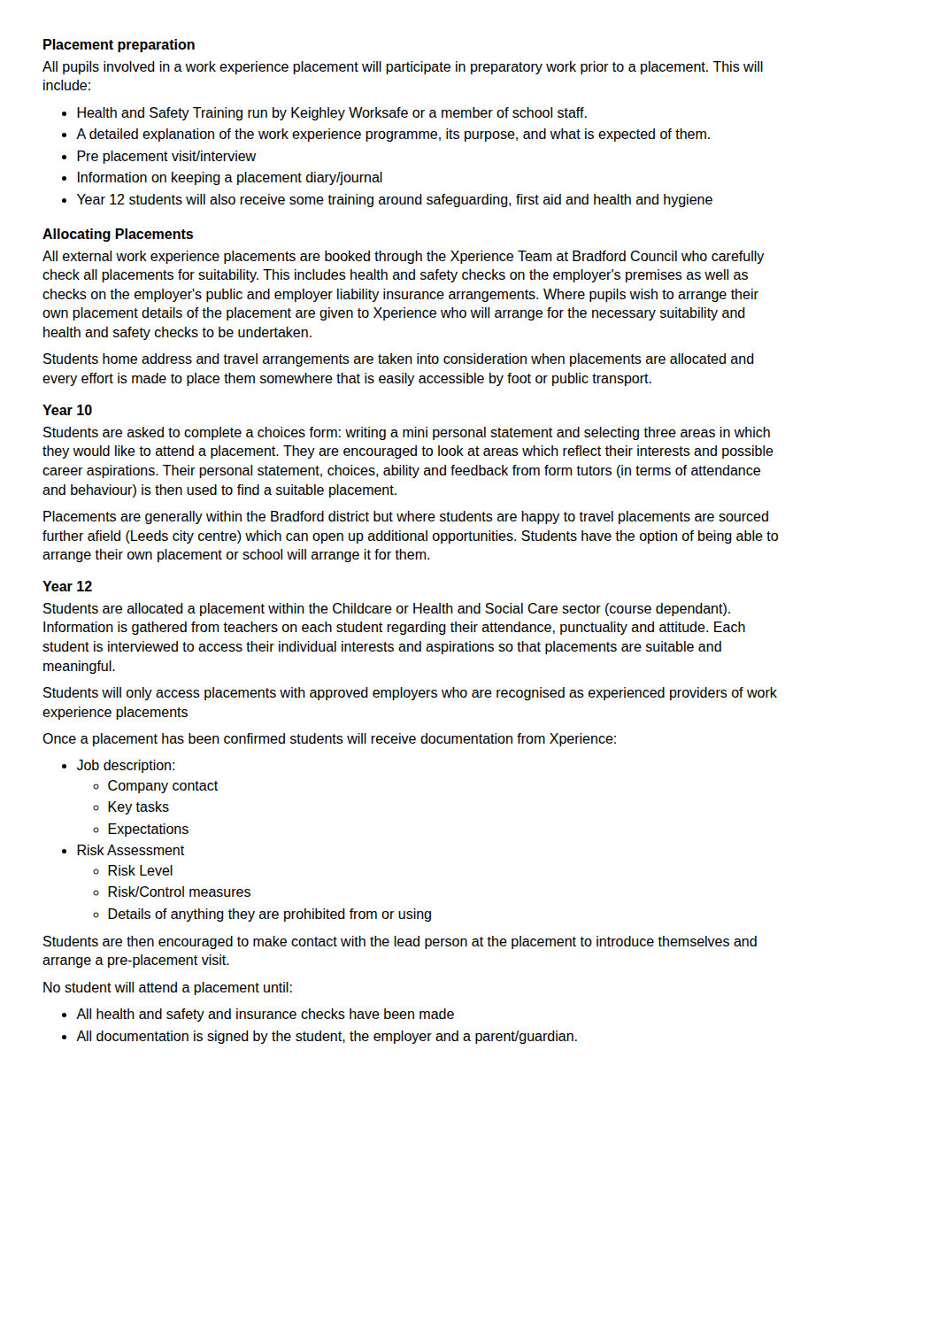Placement preparation
All pupils involved in a work experience placement will participate in preparatory work prior to a placement. This will include:
Health and Safety Training run by Keighley Worksafe or a member of school staff.
A detailed explanation of the work experience programme, its purpose, and what is expected of them.
Pre placement visit/interview
Information on keeping a placement diary/journal
Year 12 students will also receive some training around safeguarding, first aid and health and hygiene
Allocating Placements
All external work experience placements are booked through the Xperience Team at Bradford Council who carefully check all placements for suitability. This includes health and safety checks on the employer's premises as well as checks on the employer's public and employer liability insurance arrangements. Where pupils wish to arrange their own placement details of the placement are given to Xperience who will arrange for the necessary suitability and health and safety checks to be undertaken.
Students home address and travel arrangements are taken into consideration when placements are allocated and every effort is made to place them somewhere that is easily accessible by foot or public transport.
Year 10
Students are asked to complete a choices form: writing a mini personal statement and selecting three areas in which they would like to attend a placement. They are encouraged to look at areas which reflect their interests and possible career aspirations. Their personal statement, choices, ability and feedback from form tutors (in terms of attendance and behaviour) is then used to find a suitable placement.
Placements are generally within the Bradford district but where students are happy to travel placements are sourced further afield (Leeds city centre) which can open up additional opportunities. Students have the option of being able to arrange their own placement or school will arrange it for them.
Year 12
Students are allocated a placement within the Childcare or Health and Social Care sector (course dependant). Information is gathered from teachers on each student regarding their attendance, punctuality and attitude. Each student is interviewed to access their individual interests and aspirations so that placements are suitable and meaningful.
Students will only access placements with approved employers who are recognised as experienced providers of work experience placements
Once a placement has been confirmed students will receive documentation from Xperience:
Job description:
Company contact
Key tasks
Expectations
Risk Assessment
Risk Level
Risk/Control measures
Details of anything they are prohibited from or using
Students are then encouraged to make contact with the lead person at the placement to introduce themselves and arrange a pre-placement visit.
No student will attend a placement until:
All health and safety and insurance checks have been made
All documentation is signed by the student, the employer and a parent/guardian.